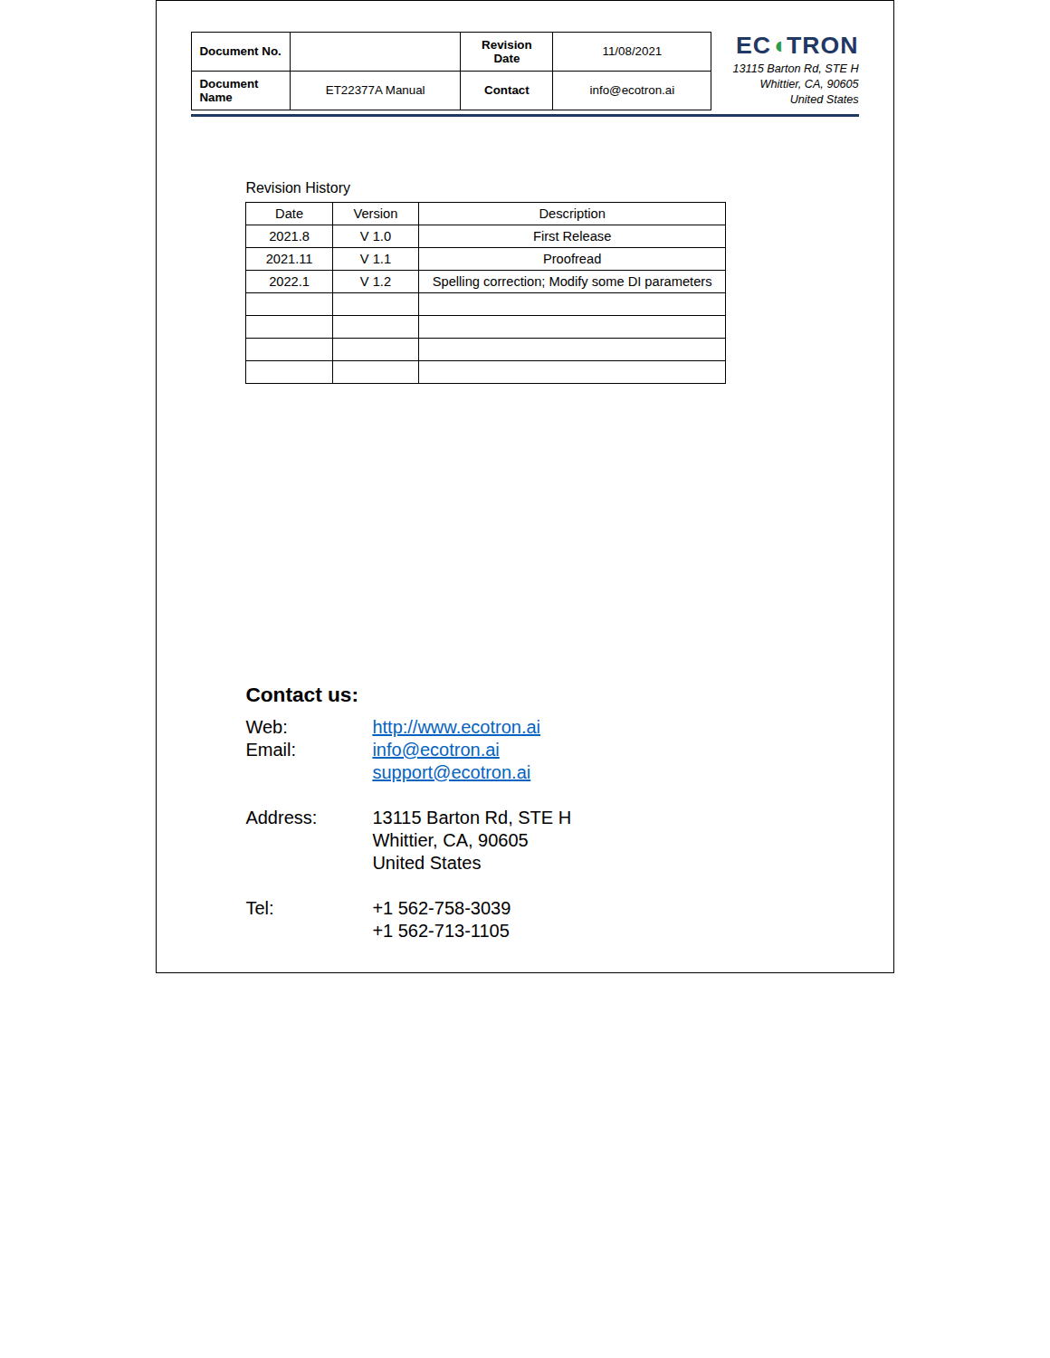| Document No. | | Revision Date | 11/08/2021 | EC ◖ TRON 13115 Barton Rd, STE H Whittier, CA, 90605 United States |
| Document Name | ET22377A Manual | Contact | info@ecotron.ai |
Revision History
| Date | Version | Description |
| --- | --- | --- |
| 2021.8 | V 1.0 | First Release |
| 2021.11 | V 1.1 | Proofread |
| 2022.1 | V 1.2 | Spelling correction; Modify some DI parameters |
Contact us:
| Web: | http://www.ecotron.ai |
| Email: | info@ecotron.ai |
| | support@ecotron.ai |
| Address: | 13115 Barton Rd, STE H |
| | Whittier, CA, 90605 |
| | United States |
| Tel: | +1 562-758-3039 |
| | +1 562-713-1105 |